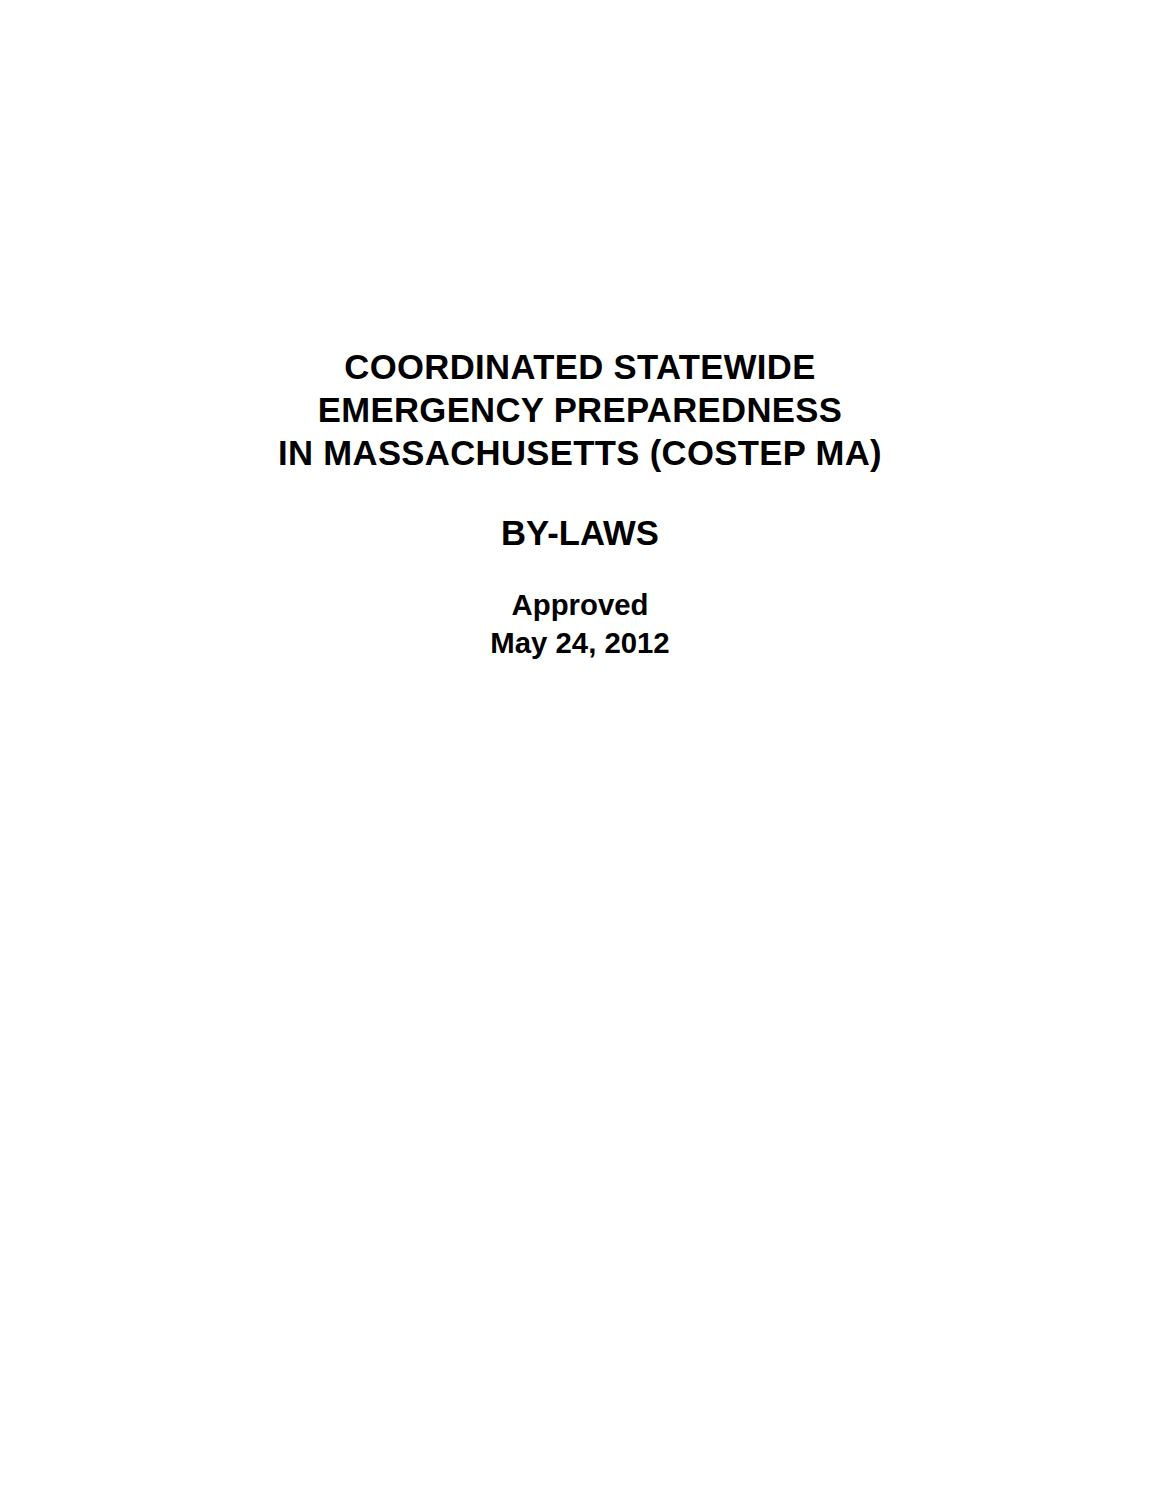COORDINATED STATEWIDE
EMERGENCY PREPAREDNESS
IN MASSACHUSETTS (COSTEP MA)
BY-LAWS
Approved
May 24, 2012